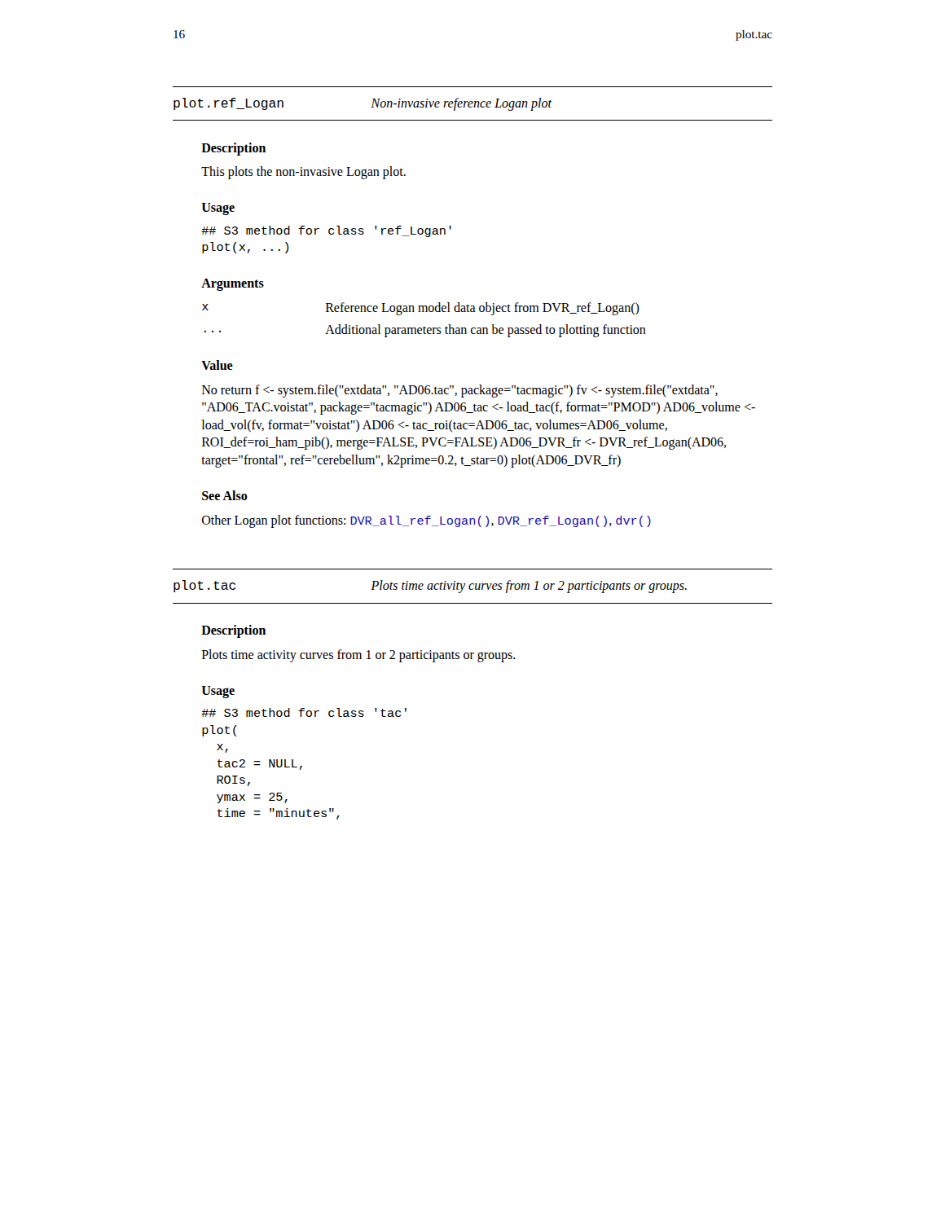16 plot.tac
plot.ref_Logan Non-invasive reference Logan plot
Description
This plots the non-invasive Logan plot.
Usage
## S3 method for class 'ref_Logan'
plot(x, ...)
Arguments
x
Reference Logan model data object from DVR_ref_Logan()
...
Additional parameters than can be passed to plotting function
Value
No return f <- system.file("extdata", "AD06.tac", package="tacmagic") fv <- system.file("extdata", "AD06_TAC.voistat", package="tacmagic") AD06_tac <- load_tac(f, format="PMOD") AD06_volume <- load_vol(fv, format="voistat") AD06 <- tac_roi(tac=AD06_tac, volumes=AD06_volume, ROI_def=roi_ham_pib(), merge=FALSE, PVC=FALSE) AD06_DVR_fr <- DVR_ref_Logan(AD06, target="frontal", ref="cerebellum", k2prime=0.2, t_star=0) plot(AD06_DVR_fr)
See Also
Other Logan plot functions: DVR_all_ref_Logan(), DVR_ref_Logan(), dvr()
plot.tac Plots time activity curves from 1 or 2 participants or groups.
Description
Plots time activity curves from 1 or 2 participants or groups.
Usage
## S3 method for class 'tac'
plot(
  x,
  tac2 = NULL,
  ROIs,
  ymax = 25,
  time = "minutes",